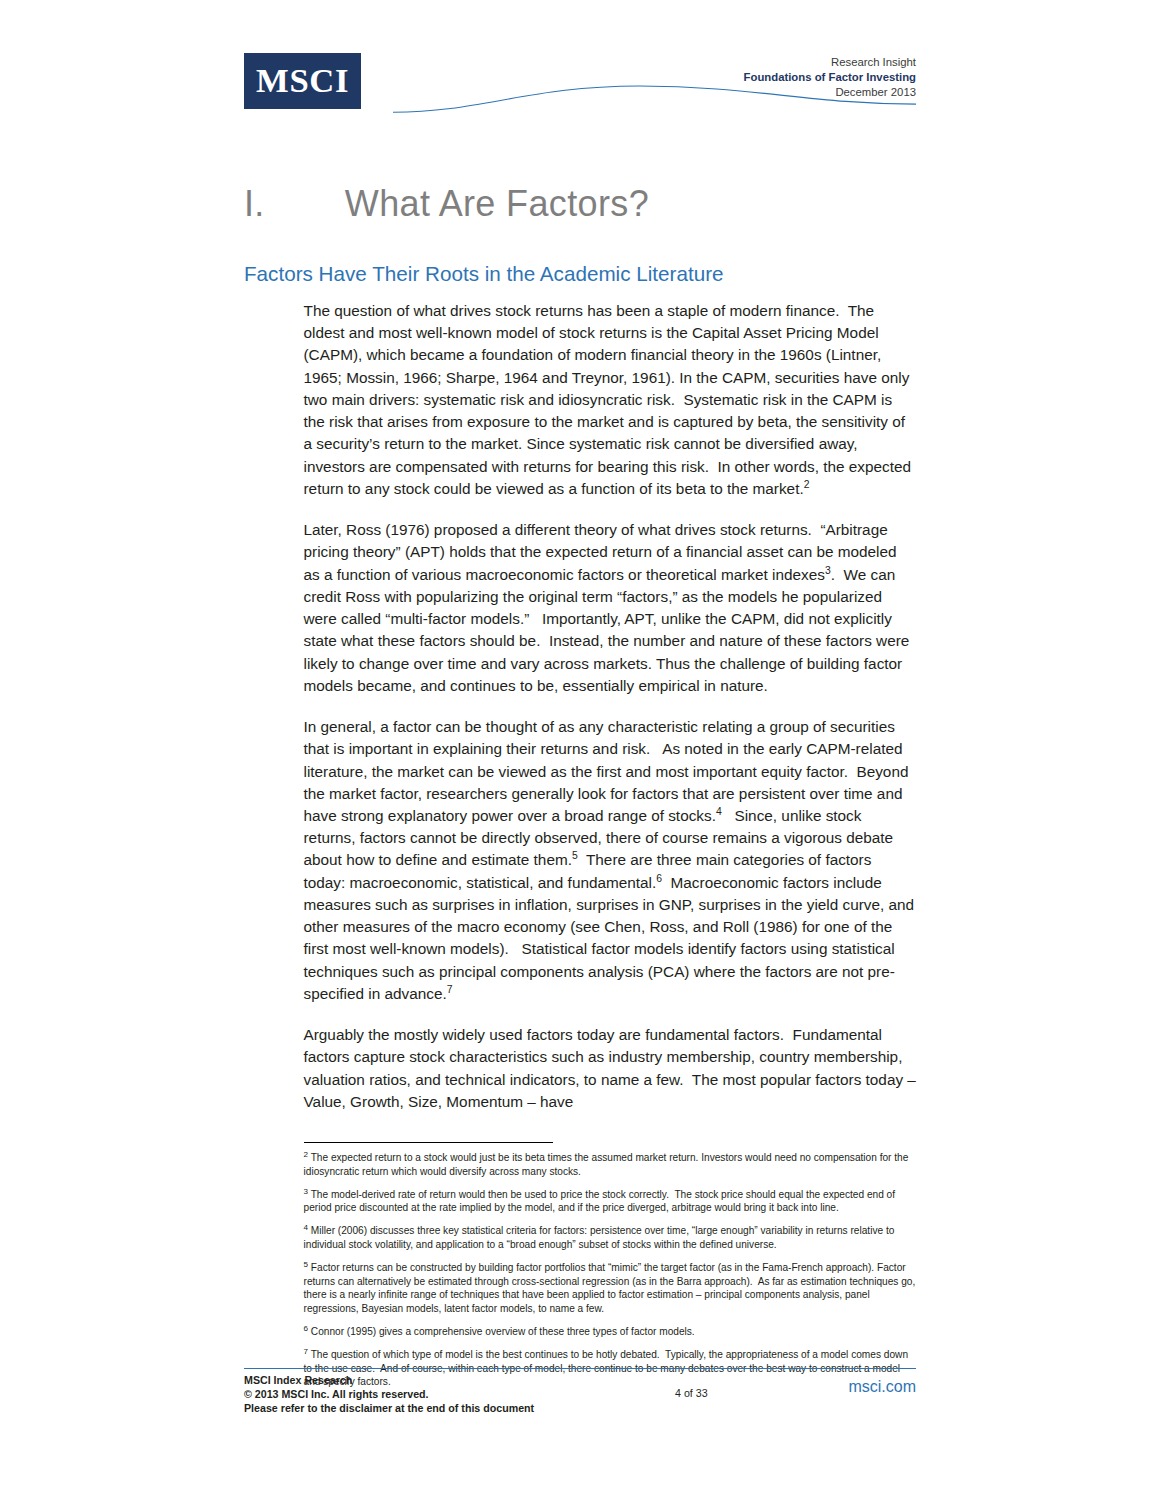MSCI
Research Insight
Foundations of Factor Investing
December 2013
I. What Are Factors?
Factors Have Their Roots in the Academic Literature
The question of what drives stock returns has been a staple of modern finance. The oldest and most well-known model of stock returns is the Capital Asset Pricing Model (CAPM), which became a foundation of modern financial theory in the 1960s (Lintner, 1965; Mossin, 1966; Sharpe, 1964 and Treynor, 1961). In the CAPM, securities have only two main drivers: systematic risk and idiosyncratic risk. Systematic risk in the CAPM is the risk that arises from exposure to the market and is captured by beta, the sensitivity of a security’s return to the market. Since systematic risk cannot be diversified away, investors are compensated with returns for bearing this risk. In other words, the expected return to any stock could be viewed as a function of its beta to the market.2
Later, Ross (1976) proposed a different theory of what drives stock returns. “Arbitrage pricing theory” (APT) holds that the expected return of a financial asset can be modeled as a function of various macroeconomic factors or theoretical market indexes3. We can credit Ross with popularizing the original term “factors,” as the models he popularized were called “multi-factor models.” Importantly, APT, unlike the CAPM, did not explicitly state what these factors should be. Instead, the number and nature of these factors were likely to change over time and vary across markets. Thus the challenge of building factor models became, and continues to be, essentially empirical in nature.
In general, a factor can be thought of as any characteristic relating a group of securities that is important in explaining their returns and risk. As noted in the early CAPM-related literature, the market can be viewed as the first and most important equity factor. Beyond the market factor, researchers generally look for factors that are persistent over time and have strong explanatory power over a broad range of stocks.4 Since, unlike stock returns, factors cannot be directly observed, there of course remains a vigorous debate about how to define and estimate them.5 There are three main categories of factors today: macroeconomic, statistical, and fundamental.6 Macroeconomic factors include measures such as surprises in inflation, surprises in GNP, surprises in the yield curve, and other measures of the macro economy (see Chen, Ross, and Roll (1986) for one of the first most well-known models). Statistical factor models identify factors using statistical techniques such as principal components analysis (PCA) where the factors are not pre-specified in advance.7
Arguably the mostly widely used factors today are fundamental factors. Fundamental factors capture stock characteristics such as industry membership, country membership, valuation ratios, and technical indicators, to name a few. The most popular factors today – Value, Growth, Size, Momentum – have
2 The expected return to a stock would just be its beta times the assumed market return. Investors would need no compensation for the idiosyncratic return which would diversify across many stocks.
3 The model-derived rate of return would then be used to price the stock correctly. The stock price should equal the expected end of period price discounted at the rate implied by the model, and if the price diverged, arbitrage would bring it back into line.
4 Miller (2006) discusses three key statistical criteria for factors: persistence over time, “large enough” variability in returns relative to individual stock volatility, and application to a “broad enough” subset of stocks within the defined universe.
5 Factor returns can be constructed by building factor portfolios that “mimic” the target factor (as in the Fama-French approach). Factor returns can alternatively be estimated through cross-sectional regression (as in the Barra approach). As far as estimation techniques go, there is a nearly infinite range of techniques that have been applied to factor estimation – principal components analysis, panel regressions, Bayesian models, latent factor models, to name a few.
6 Connor (1995) gives a comprehensive overview of these three types of factor models.
7 The question of which type of model is the best continues to be hotly debated. Typically, the appropriateness of a model comes down to the use case. And of course, within each type of model, there continue to be many debates over the best way to construct a model and specify factors.
MSCI Index Research
© 2013 MSCI Inc. All rights reserved.
Please refer to the disclaimer at the end of this document
4 of 33
msci.com